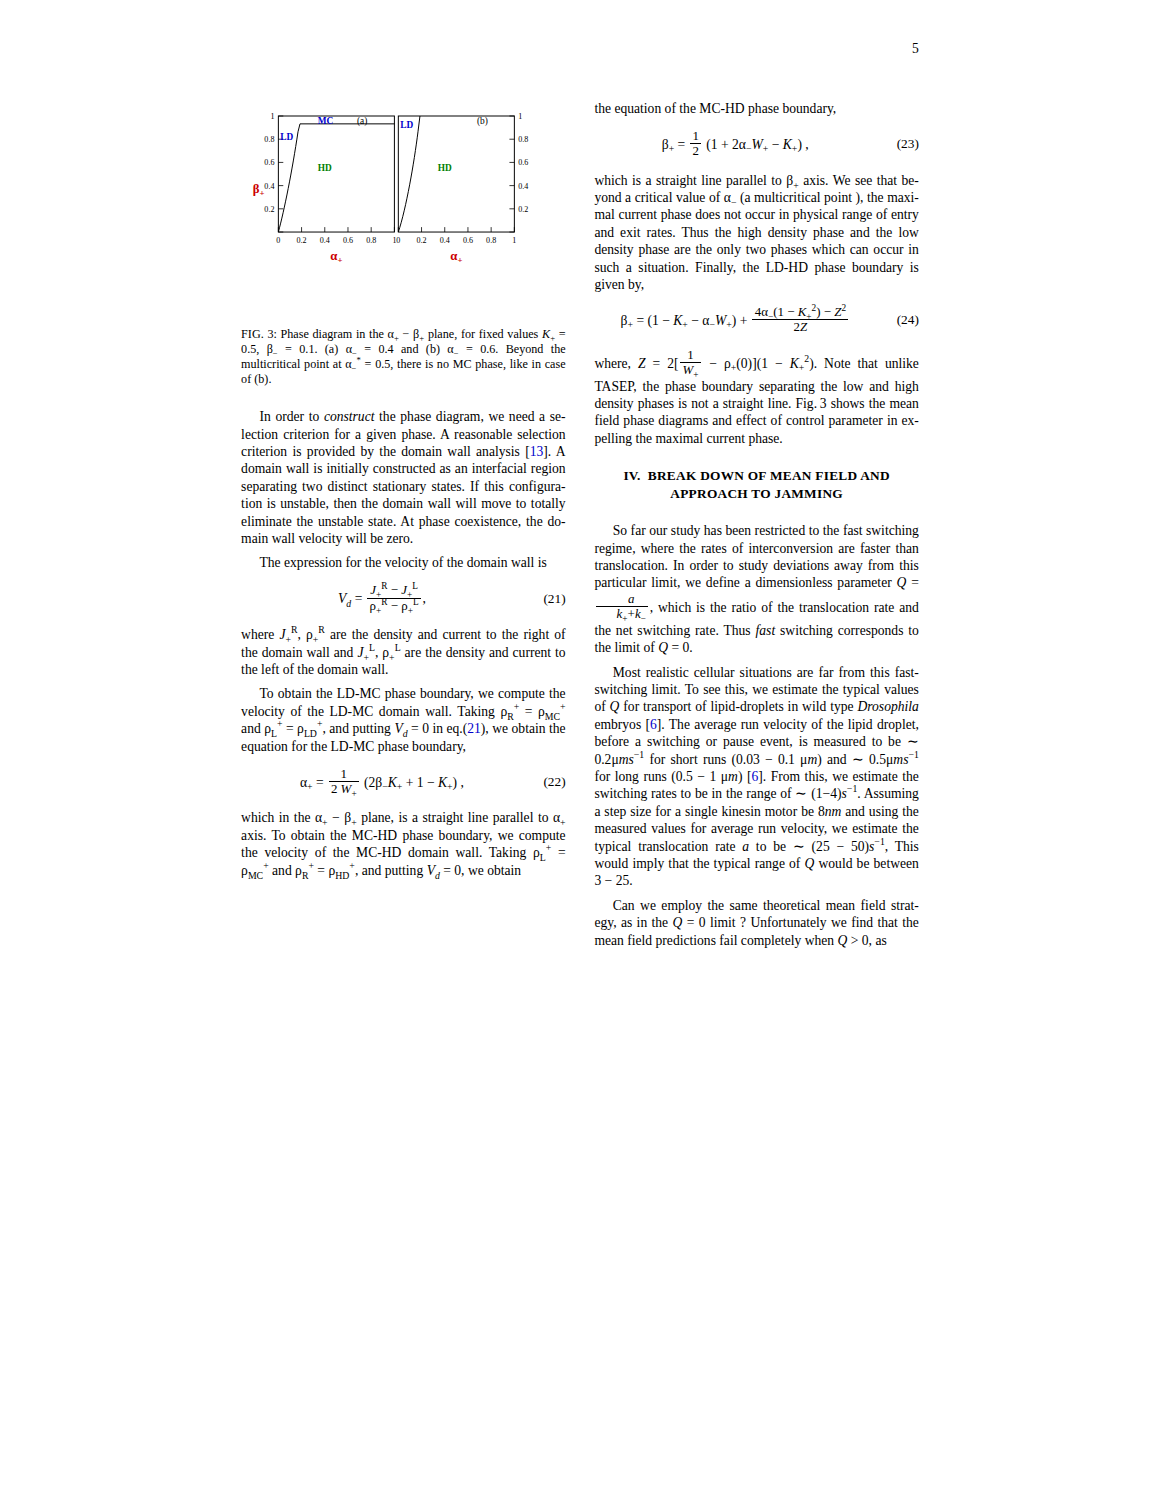5
1 0.8 0.6 0.4 0.2 0 0.2 0.4 0.6 0.8 1 MC LD HD (a) 1 0.8 0.6 0.4 0.2 0 0.2 0.4 0.6 0.8 1 LD HD (b) β+ α+ α+
FIG. 3: Phase diagram in the α+ − β+ plane, for fixed values K+ = 0.5, β− = 0.1. (a) α− = 0.4 and (b) α− = 0.6. Beyond the multicritical point at α−* = 0.5, there is no MC phase, like in case of (b).
In order to construct the phase diagram, we need a selection criterion for a given phase. A reasonable selection criterion is provided by the domain wall analysis [13]. A domain wall is initially constructed as an interfacial region separating two distinct stationary states. If this configuration is unstable, then the domain wall will move to totally eliminate the unstable state. At phase coexistence, the domain wall velocity will be zero.
The expression for the velocity of the domain wall is
Vd = J+R − J+L ρ+R − ρ+L ,
(21)
where J+R, ρ+R are the density and current to the right of the domain wall and J+L, ρ+L are the density and current to the left of the domain wall.
To obtain the LD-MC phase boundary, we compute the velocity of the LD-MC domain wall. Taking ρR+ = ρMC+ and ρL+ = ρLD+, and putting Vd = 0 in eq.(21), we obtain the equation for the LD-MC phase boundary,
α+ = 1 2 W+ (2β−K+ + 1 − K+) ,
(22)
which in the α+ − β+ plane, is a straight line parallel to α+ axis. To obtain the MC-HD phase boundary, we compute the velocity of the MC-HD domain wall. Taking ρL+ = ρMC+ and ρR+ = ρHD+, and putting Vd = 0, we obtain
the equation of the MC-HD phase boundary,
β+ = 1 2 (1 + 2α−W+ − K+) ,
(23)
which is a straight line parallel to β+ axis. We see that beyond a critical value of α− (a multicritical point ), the maximal current phase does not occur in physical range of entry and exit rates. Thus the high density phase and the low density phase are the only two phases which can occur in such a situation. Finally, the LD-HD phase boundary is given by,
β+ = (1 − K+ − α−W+) + 4α−(1 − K+2) − Z2 2Z
(24)
where, Z = 2[1 W+ − ρ+(0)](1 − K+2). Note that unlike TASEP, the phase boundary separating the low and high density phases is not a straight line. Fig. 3 shows the mean field phase diagrams and effect of control parameter in expelling the maximal current phase.
IV. BREAK DOWN OF MEAN FIELD AND
APPROACH TO JAMMING
So far our study has been restricted to the fast switching regime, where the rates of interconversion are faster than translocation. In order to study deviations away from this particular limit, we define a dimensionless parameter Q = ak++k−, which is the ratio of the translocation rate and the net switching rate. Thus fast switching corresponds to the limit of Q = 0.
Most realistic cellular situations are far from this fast-switching limit. To see this, we estimate the typical values of Q for transport of lipid-droplets in wild type Drosophila embryos [6]. The average run velocity of the lipid droplet, before a switching or pause event, is measured to be ∼ 0.2μms−1 for short runs (0.03 − 0.1 μm) and ∼ 0.5μms−1 for long runs (0.5 − 1 μm) [6]. From this, we estimate the switching rates to be in the range of ∼ (1−4)s−1. Assuming a step size for a single kinesin motor be 8nm and using the measured values for average run velocity, we estimate the typical translocation rate a to be ∼ (25 − 50)s−1, This would imply that the typical range of Q would be between 3 − 25.
Can we employ the same theoretical mean field strategy, as in the Q = 0 limit ? Unfortunately we find that the mean field predictions fail completely when Q > 0, as